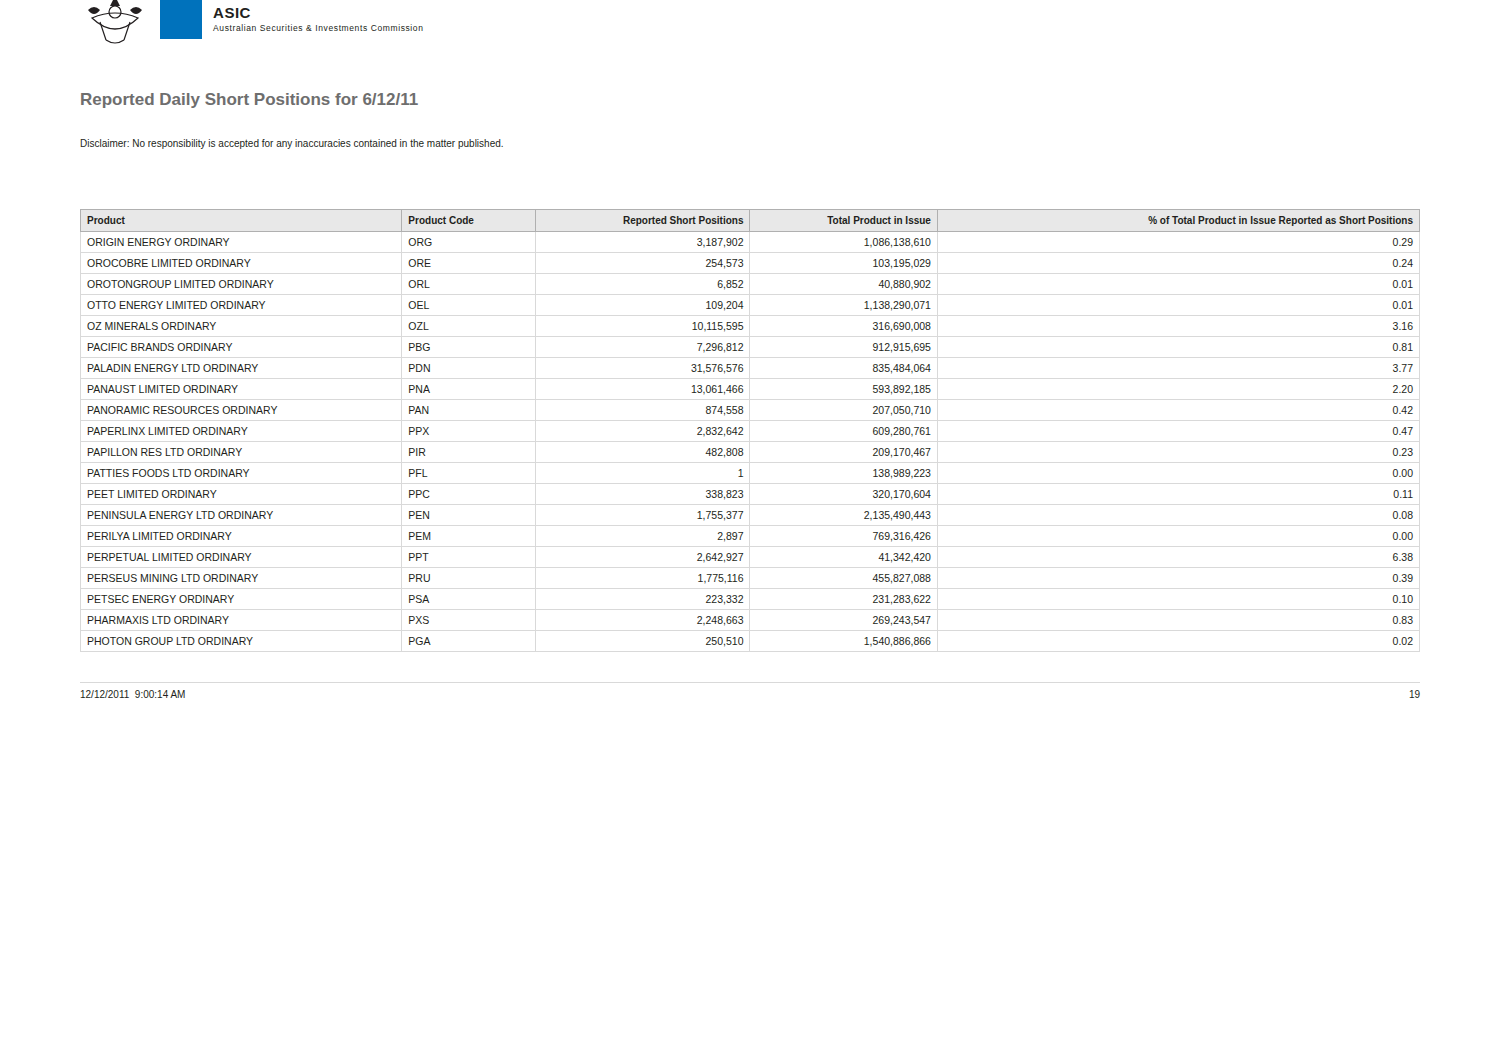ASIC
Australian Securities & Investments Commission
Reported Daily Short Positions for 6/12/11
Disclaimer: No responsibility is accepted for any inaccuracies contained in the matter published.
| Product | Product Code | Reported Short Positions | Total Product in Issue | % of Total Product in Issue Reported as Short Positions |
| --- | --- | --- | --- | --- |
| ORIGIN ENERGY ORDINARY | ORG | 3,187,902 | 1,086,138,610 | 0.29 |
| OROCOBRE LIMITED ORDINARY | ORE | 254,573 | 103,195,029 | 0.24 |
| OROTONGROUP LIMITED ORDINARY | ORL | 6,852 | 40,880,902 | 0.01 |
| OTTO ENERGY LIMITED ORDINARY | OEL | 109,204 | 1,138,290,071 | 0.01 |
| OZ MINERALS ORDINARY | OZL | 10,115,595 | 316,690,008 | 3.16 |
| PACIFIC BRANDS ORDINARY | PBG | 7,296,812 | 912,915,695 | 0.81 |
| PALADIN ENERGY LTD ORDINARY | PDN | 31,576,576 | 835,484,064 | 3.77 |
| PANAUST LIMITED ORDINARY | PNA | 13,061,466 | 593,892,185 | 2.20 |
| PANORAMIC RESOURCES ORDINARY | PAN | 874,558 | 207,050,710 | 0.42 |
| PAPERLINX LIMITED ORDINARY | PPX | 2,832,642 | 609,280,761 | 0.47 |
| PAPILLON RES LTD ORDINARY | PIR | 482,808 | 209,170,467 | 0.23 |
| PATTIES FOODS LTD ORDINARY | PFL | 1 | 138,989,223 | 0.00 |
| PEET LIMITED ORDINARY | PPC | 338,823 | 320,170,604 | 0.11 |
| PENINSULA ENERGY LTD ORDINARY | PEN | 1,755,377 | 2,135,490,443 | 0.08 |
| PERILYA LIMITED ORDINARY | PEM | 2,897 | 769,316,426 | 0.00 |
| PERPETUAL LIMITED ORDINARY | PPT | 2,642,927 | 41,342,420 | 6.38 |
| PERSEUS MINING LTD ORDINARY | PRU | 1,775,116 | 455,827,088 | 0.39 |
| PETSEC ENERGY ORDINARY | PSA | 223,332 | 231,283,622 | 0.10 |
| PHARMAXIS LTD ORDINARY | PXS | 2,248,663 | 269,243,547 | 0.83 |
| PHOTON GROUP LTD ORDINARY | PGA | 250,510 | 1,540,886,866 | 0.02 |
12/12/2011 9:00:14 AM
19